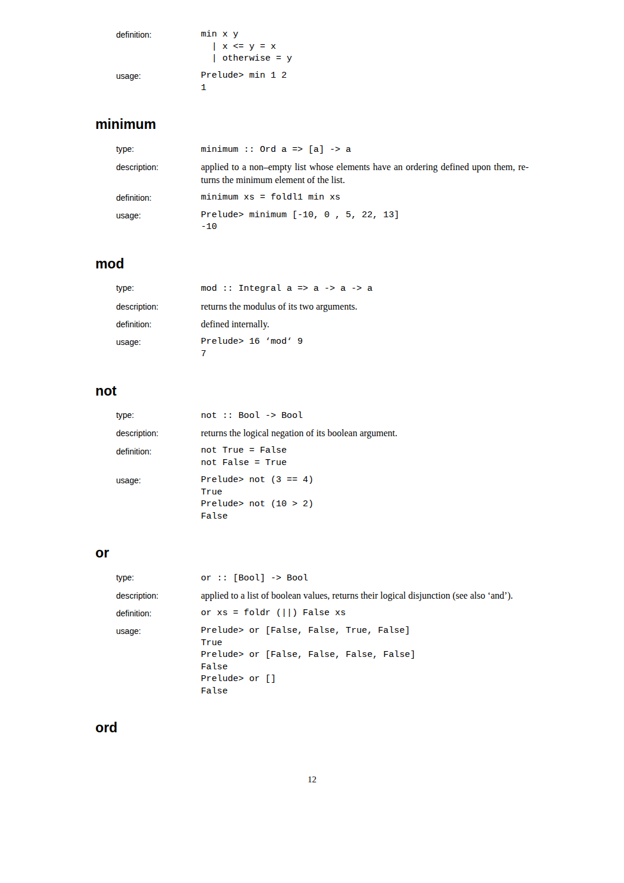definition:
min x y
  | x <= y = x
  | otherwise = y
usage:
Prelude> min 1 2
1
minimum
type:
minimum :: Ord a => [a] -> a
description:
applied to a non–empty list whose elements have an ordering defined upon them, returns the minimum element of the list.
definition:
minimum xs = foldl1 min xs
usage:
Prelude> minimum [-10, 0 , 5, 22, 13]
-10
mod
type:
mod :: Integral a => a -> a -> a
description:
returns the modulus of its two arguments.
definition:
defined internally.
usage:
Prelude> 16 ‘mod‘ 9
7
not
type:
not :: Bool -> Bool
description:
returns the logical negation of its boolean argument.
definition:
not True = False
not False = True
usage:
Prelude> not (3 == 4)
True
Prelude> not (10 > 2)
False
or
type:
or :: [Bool] -> Bool
description:
applied to a list of boolean values, returns their logical disjunction (see also ‘and’).
definition:
or xs = foldr (||) False xs
usage:
Prelude> or [False, False, True, False]
True
Prelude> or [False, False, False, False]
False
Prelude> or []
False
ord
12